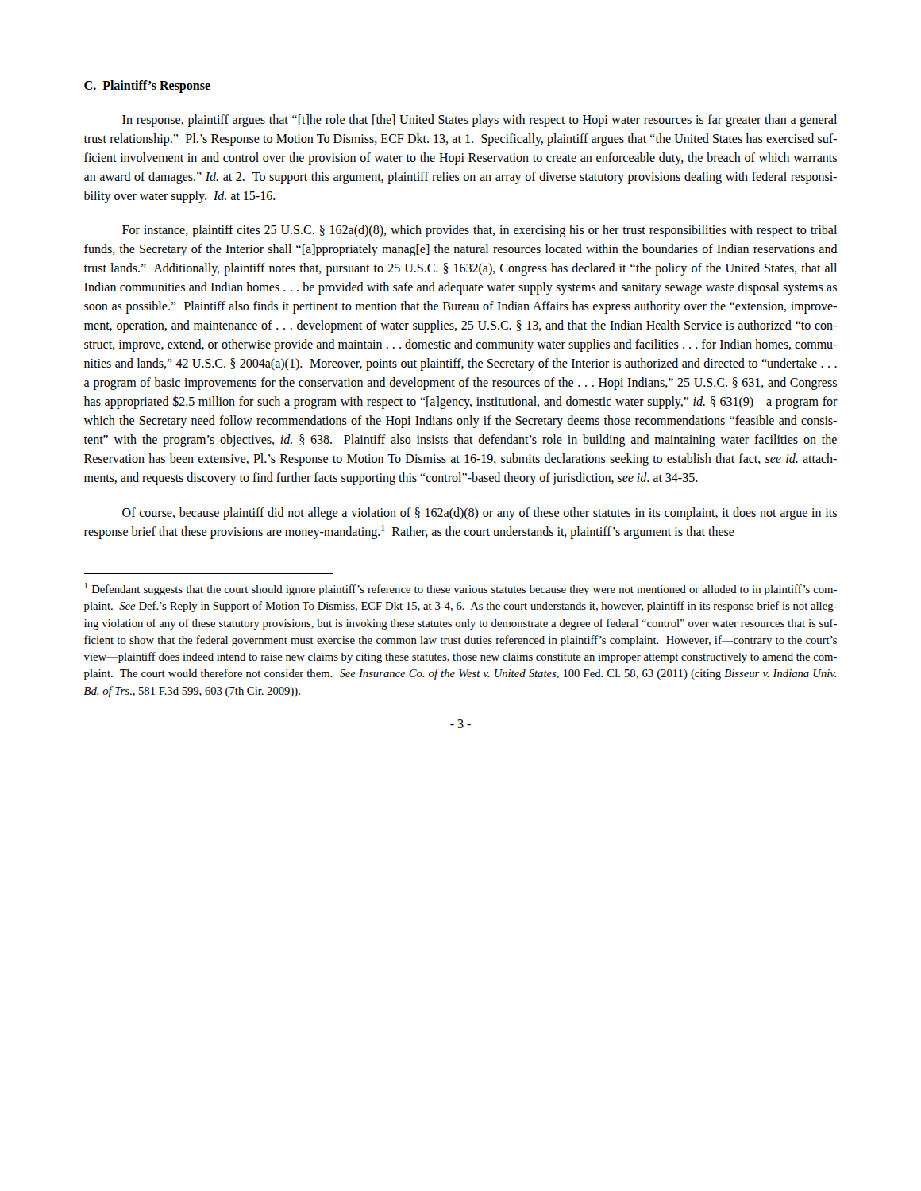C. Plaintiff’s Response
In response, plaintiff argues that “[t]he role that [the] United States plays with respect to Hopi water resources is far greater than a general trust relationship.” Pl.’s Response to Motion To Dismiss, ECF Dkt. 13, at 1. Specifically, plaintiff argues that “the United States has exercised sufficient involvement in and control over the provision of water to the Hopi Reservation to create an enforceable duty, the breach of which warrants an award of damages.” Id. at 2. To support this argument, plaintiff relies on an array of diverse statutory provisions dealing with federal responsibility over water supply. Id. at 15-16.
For instance, plaintiff cites 25 U.S.C. § 162a(d)(8), which provides that, in exercising his or her trust responsibilities with respect to tribal funds, the Secretary of the Interior shall “[a]ppropriately manag[e] the natural resources located within the boundaries of Indian reservations and trust lands.” Additionally, plaintiff notes that, pursuant to 25 U.S.C. § 1632(a), Congress has declared it “the policy of the United States, that all Indian communities and Indian homes . . . be provided with safe and adequate water supply systems and sanitary sewage waste disposal systems as soon as possible.” Plaintiff also finds it pertinent to mention that the Bureau of Indian Affairs has express authority over the “extension, improvement, operation, and maintenance of . . . development of water supplies, 25 U.S.C. § 13, and that the Indian Health Service is authorized “to construct, improve, extend, or otherwise provide and maintain . . . domestic and community water supplies and facilities . . . for Indian homes, communities and lands,” 42 U.S.C. § 2004a(a)(1). Moreover, points out plaintiff, the Secretary of the Interior is authorized and directed to “undertake . . . a program of basic improvements for the conservation and development of the resources of the . . . Hopi Indians,” 25 U.S.C. § 631, and Congress has appropriated $2.5 million for such a program with respect to “[a]gency, institutional, and domestic water supply,” id. § 631(9)—a program for which the Secretary need follow recommendations of the Hopi Indians only if the Secretary deems those recommendations “feasible and consistent” with the program’s objectives, id. § 638. Plaintiff also insists that defendant’s role in building and maintaining water facilities on the Reservation has been extensive, Pl.’s Response to Motion To Dismiss at 16-19, submits declarations seeking to establish that fact, see id. attachments, and requests discovery to find further facts supporting this “control”-based theory of jurisdiction, see id. at 34-35.
Of course, because plaintiff did not allege a violation of § 162a(d)(8) or any of these other statutes in its complaint, it does not argue in its response brief that these provisions are money-mandating.1 Rather, as the court understands it, plaintiff’s argument is that these
1 Defendant suggests that the court should ignore plaintiff’s reference to these various statutes because they were not mentioned or alluded to in plaintiff’s complaint. See Def.’s Reply in Support of Motion To Dismiss, ECF Dkt 15, at 3-4, 6. As the court understands it, however, plaintiff in its response brief is not alleging violation of any of these statutory provisions, but is invoking these statutes only to demonstrate a degree of federal “control” over water resources that is sufficient to show that the federal government must exercise the common law trust duties referenced in plaintiff’s complaint. However, if—contrary to the court’s view—plaintiff does indeed intend to raise new claims by citing these statutes, those new claims constitute an improper attempt constructively to amend the complaint. The court would therefore not consider them. See Insurance Co. of the West v. United States, 100 Fed. Cl. 58, 63 (2011) (citing Bisseur v. Indiana Univ. Bd. of Trs., 581 F.3d 599, 603 (7th Cir. 2009)).
- 3 -